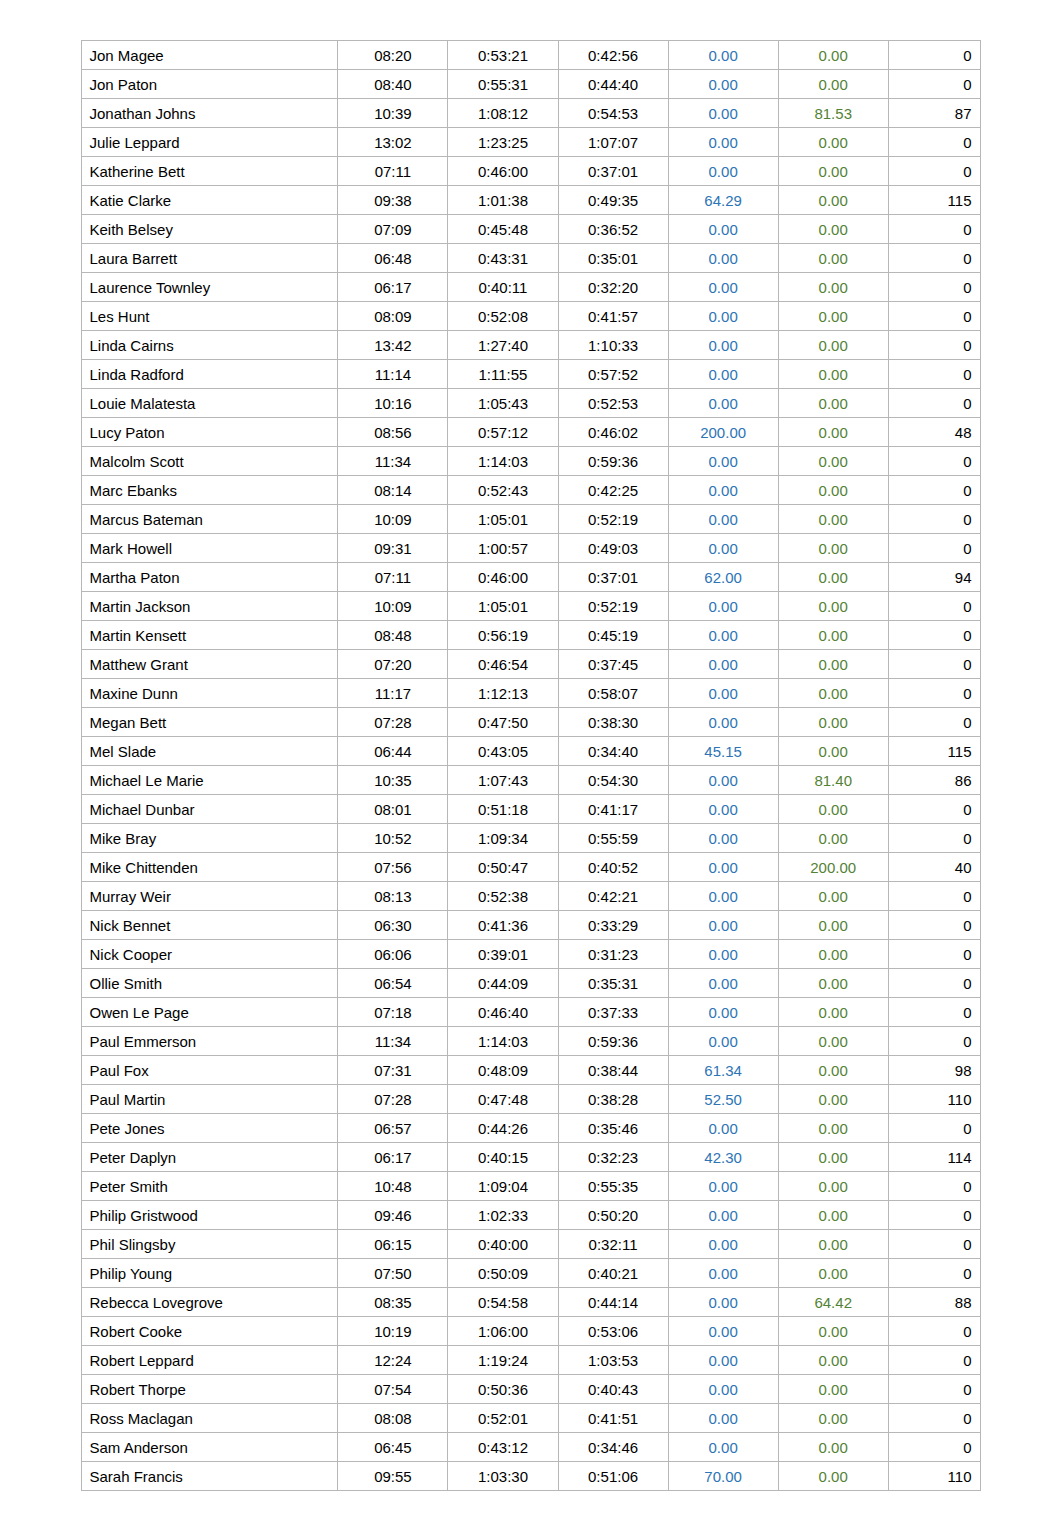| Jon Magee | 08:20 | 0:53:21 | 0:42:56 | 0.00 | 0.00 | 0 |
| Jon Paton | 08:40 | 0:55:31 | 0:44:40 | 0.00 | 0.00 | 0 |
| Jonathan Johns | 10:39 | 1:08:12 | 0:54:53 | 0.00 | 81.53 | 87 |
| Julie Leppard | 13:02 | 1:23:25 | 1:07:07 | 0.00 | 0.00 | 0 |
| Katherine Bett | 07:11 | 0:46:00 | 0:37:01 | 0.00 | 0.00 | 0 |
| Katie Clarke | 09:38 | 1:01:38 | 0:49:35 | 64.29 | 0.00 | 115 |
| Keith Belsey | 07:09 | 0:45:48 | 0:36:52 | 0.00 | 0.00 | 0 |
| Laura Barrett | 06:48 | 0:43:31 | 0:35:01 | 0.00 | 0.00 | 0 |
| Laurence Townley | 06:17 | 0:40:11 | 0:32:20 | 0.00 | 0.00 | 0 |
| Les Hunt | 08:09 | 0:52:08 | 0:41:57 | 0.00 | 0.00 | 0 |
| Linda Cairns | 13:42 | 1:27:40 | 1:10:33 | 0.00 | 0.00 | 0 |
| Linda Radford | 11:14 | 1:11:55 | 0:57:52 | 0.00 | 0.00 | 0 |
| Louie Malatesta | 10:16 | 1:05:43 | 0:52:53 | 0.00 | 0.00 | 0 |
| Lucy Paton | 08:56 | 0:57:12 | 0:46:02 | 200.00 | 0.00 | 48 |
| Malcolm Scott | 11:34 | 1:14:03 | 0:59:36 | 0.00 | 0.00 | 0 |
| Marc Ebanks | 08:14 | 0:52:43 | 0:42:25 | 0.00 | 0.00 | 0 |
| Marcus Bateman | 10:09 | 1:05:01 | 0:52:19 | 0.00 | 0.00 | 0 |
| Mark Howell | 09:31 | 1:00:57 | 0:49:03 | 0.00 | 0.00 | 0 |
| Martha Paton | 07:11 | 0:46:00 | 0:37:01 | 62.00 | 0.00 | 94 |
| Martin Jackson | 10:09 | 1:05:01 | 0:52:19 | 0.00 | 0.00 | 0 |
| Martin Kensett | 08:48 | 0:56:19 | 0:45:19 | 0.00 | 0.00 | 0 |
| Matthew Grant | 07:20 | 0:46:54 | 0:37:45 | 0.00 | 0.00 | 0 |
| Maxine Dunn | 11:17 | 1:12:13 | 0:58:07 | 0.00 | 0.00 | 0 |
| Megan Bett | 07:28 | 0:47:50 | 0:38:30 | 0.00 | 0.00 | 0 |
| Mel Slade | 06:44 | 0:43:05 | 0:34:40 | 45.15 | 0.00 | 115 |
| Michael Le Marie | 10:35 | 1:07:43 | 0:54:30 | 0.00 | 81.40 | 86 |
| Michael Dunbar | 08:01 | 0:51:18 | 0:41:17 | 0.00 | 0.00 | 0 |
| Mike Bray | 10:52 | 1:09:34 | 0:55:59 | 0.00 | 0.00 | 0 |
| Mike Chittenden | 07:56 | 0:50:47 | 0:40:52 | 0.00 | 200.00 | 40 |
| Murray Weir | 08:13 | 0:52:38 | 0:42:21 | 0.00 | 0.00 | 0 |
| Nick Bennet | 06:30 | 0:41:36 | 0:33:29 | 0.00 | 0.00 | 0 |
| Nick Cooper | 06:06 | 0:39:01 | 0:31:23 | 0.00 | 0.00 | 0 |
| Ollie Smith | 06:54 | 0:44:09 | 0:35:31 | 0.00 | 0.00 | 0 |
| Owen Le Page | 07:18 | 0:46:40 | 0:37:33 | 0.00 | 0.00 | 0 |
| Paul Emmerson | 11:34 | 1:14:03 | 0:59:36 | 0.00 | 0.00 | 0 |
| Paul Fox | 07:31 | 0:48:09 | 0:38:44 | 61.34 | 0.00 | 98 |
| Paul Martin | 07:28 | 0:47:48 | 0:38:28 | 52.50 | 0.00 | 110 |
| Pete Jones | 06:57 | 0:44:26 | 0:35:46 | 0.00 | 0.00 | 0 |
| Peter Daplyn | 06:17 | 0:40:15 | 0:32:23 | 42.30 | 0.00 | 114 |
| Peter Smith | 10:48 | 1:09:04 | 0:55:35 | 0.00 | 0.00 | 0 |
| Philip Gristwood | 09:46 | 1:02:33 | 0:50:20 | 0.00 | 0.00 | 0 |
| Phil Slingsby | 06:15 | 0:40:00 | 0:32:11 | 0.00 | 0.00 | 0 |
| Philip Young | 07:50 | 0:50:09 | 0:40:21 | 0.00 | 0.00 | 0 |
| Rebecca Lovegrove | 08:35 | 0:54:58 | 0:44:14 | 0.00 | 64.42 | 88 |
| Robert Cooke | 10:19 | 1:06:00 | 0:53:06 | 0.00 | 0.00 | 0 |
| Robert Leppard | 12:24 | 1:19:24 | 1:03:53 | 0.00 | 0.00 | 0 |
| Robert Thorpe | 07:54 | 0:50:36 | 0:40:43 | 0.00 | 0.00 | 0 |
| Ross Maclagan | 08:08 | 0:52:01 | 0:41:51 | 0.00 | 0.00 | 0 |
| Sam Anderson | 06:45 | 0:43:12 | 0:34:46 | 0.00 | 0.00 | 0 |
| Sarah Francis | 09:55 | 1:03:30 | 0:51:06 | 70.00 | 0.00 | 110 |